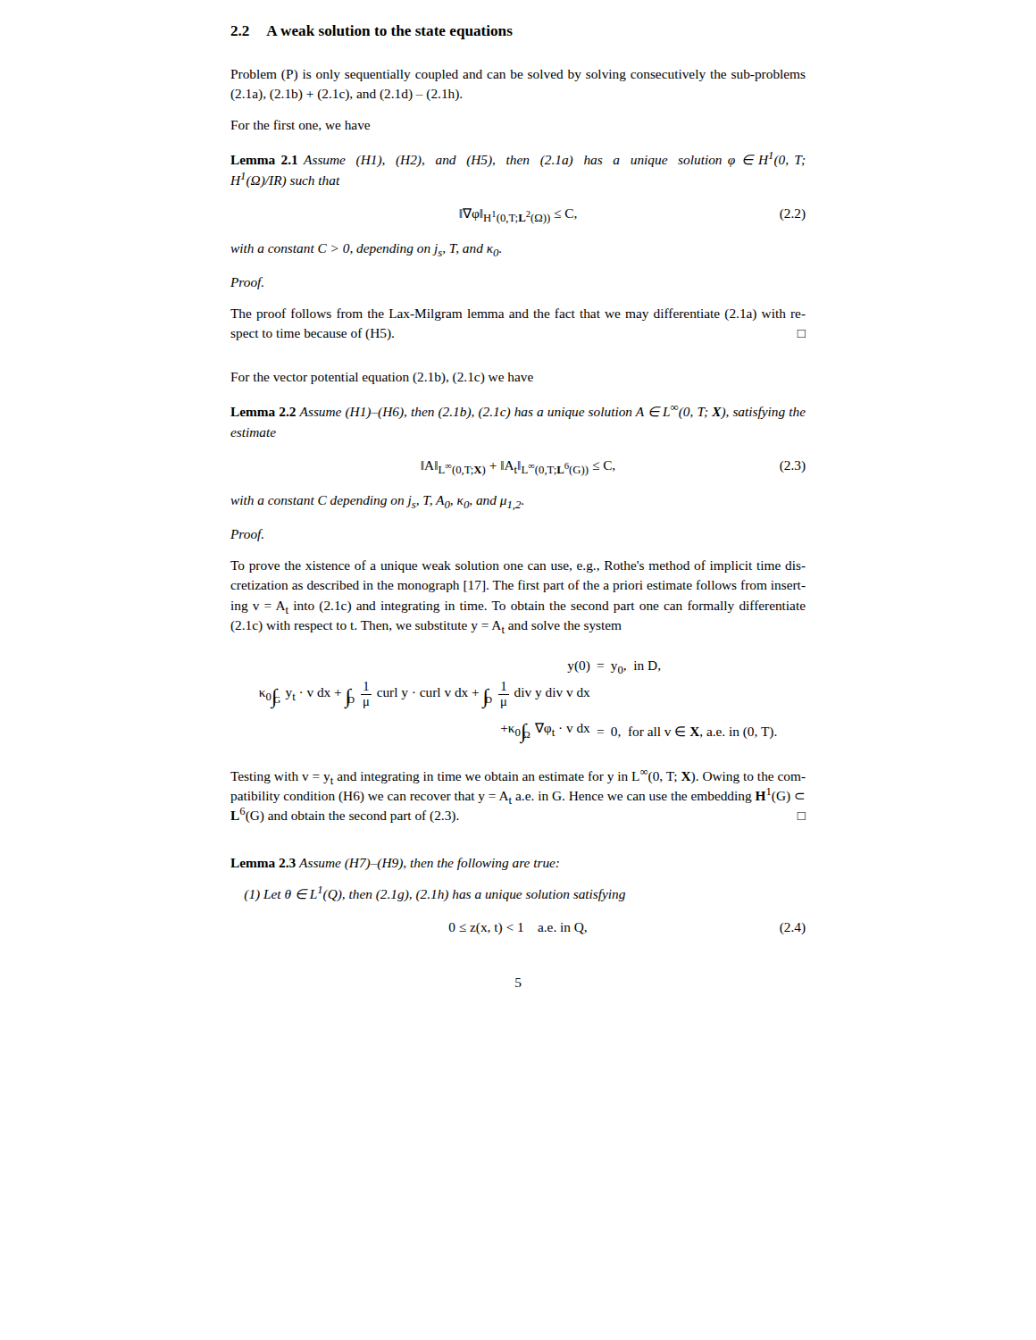2.2 A weak solution to the state equations
Problem (P) is only sequentially coupled and can be solved by solving consecutively the sub-problems (2.1a), (2.1b) + (2.1c), and (2.1d) – (2.1h).
For the first one, we have
Lemma 2.1 Assume (H1), (H2), and (H5), then (2.1a) has a unique solution φ ∈ H1(0, T; H1(Ω)/IR) such that
‖∇φ‖H1(0,T;L2(Ω)) ≤ C, (2.2)
with a constant C > 0, depending on js, T, and κ0.
Proof.
The proof follows from the Lax-Milgram lemma and the fact that we may differentiate (2.1a) with respect to time because of (H5). □
For the vector potential equation (2.1b), (2.1c) we have
Lemma 2.2 Assume (H1)–(H6), then (2.1b), (2.1c) has a unique solution A ∈ L∞(0, T; X), satisfying the estimate
‖A‖L∞(0,T;X) + ‖At‖L∞(0,T;L6(G)) ≤ C, (2.3)
with a constant C depending on js, T, A0, κ0, and μ1,2.
Proof.
To prove the xistence of a unique weak solution one can use, e.g., Rothe's method of implicit time discretization as described in the monograph [17]. The first part of the a priori estimate follows from inserting v = At into (2.1c) and integrating in time. To obtain the second part one can formally differentiate (2.1c) with respect to t. Then, we substitute y = At and solve the system
| y(0) | = | y 0 , in D, |
| κ 0 ∫ G y t · v dx + ∫ D 1 μ curl y · curl v dx + ∫ D 1 μ div y div v dx | | |
| +κ 0 ∫ Ω ∇φ t · v dx | = | 0, for all v ∈ X , a.e. in (0, T). |
Testing with v = yt and integrating in time we obtain an estimate for y in L∞(0, T; X). Owing to the compatibility condition (H6) we can recover that y = At a.e. in G. Hence we can use the embedding H1(G) ⊂ L6(G) and obtain the second part of (2.3). □
Lemma 2.3 Assume (H7)–(H9), then the following are true:
(1) Let θ ∈ L1(Q), then (2.1g), (2.1h) has a unique solution satisfying
0 ≤ z(x, t) < 1 a.e. in Q, (2.4)
5